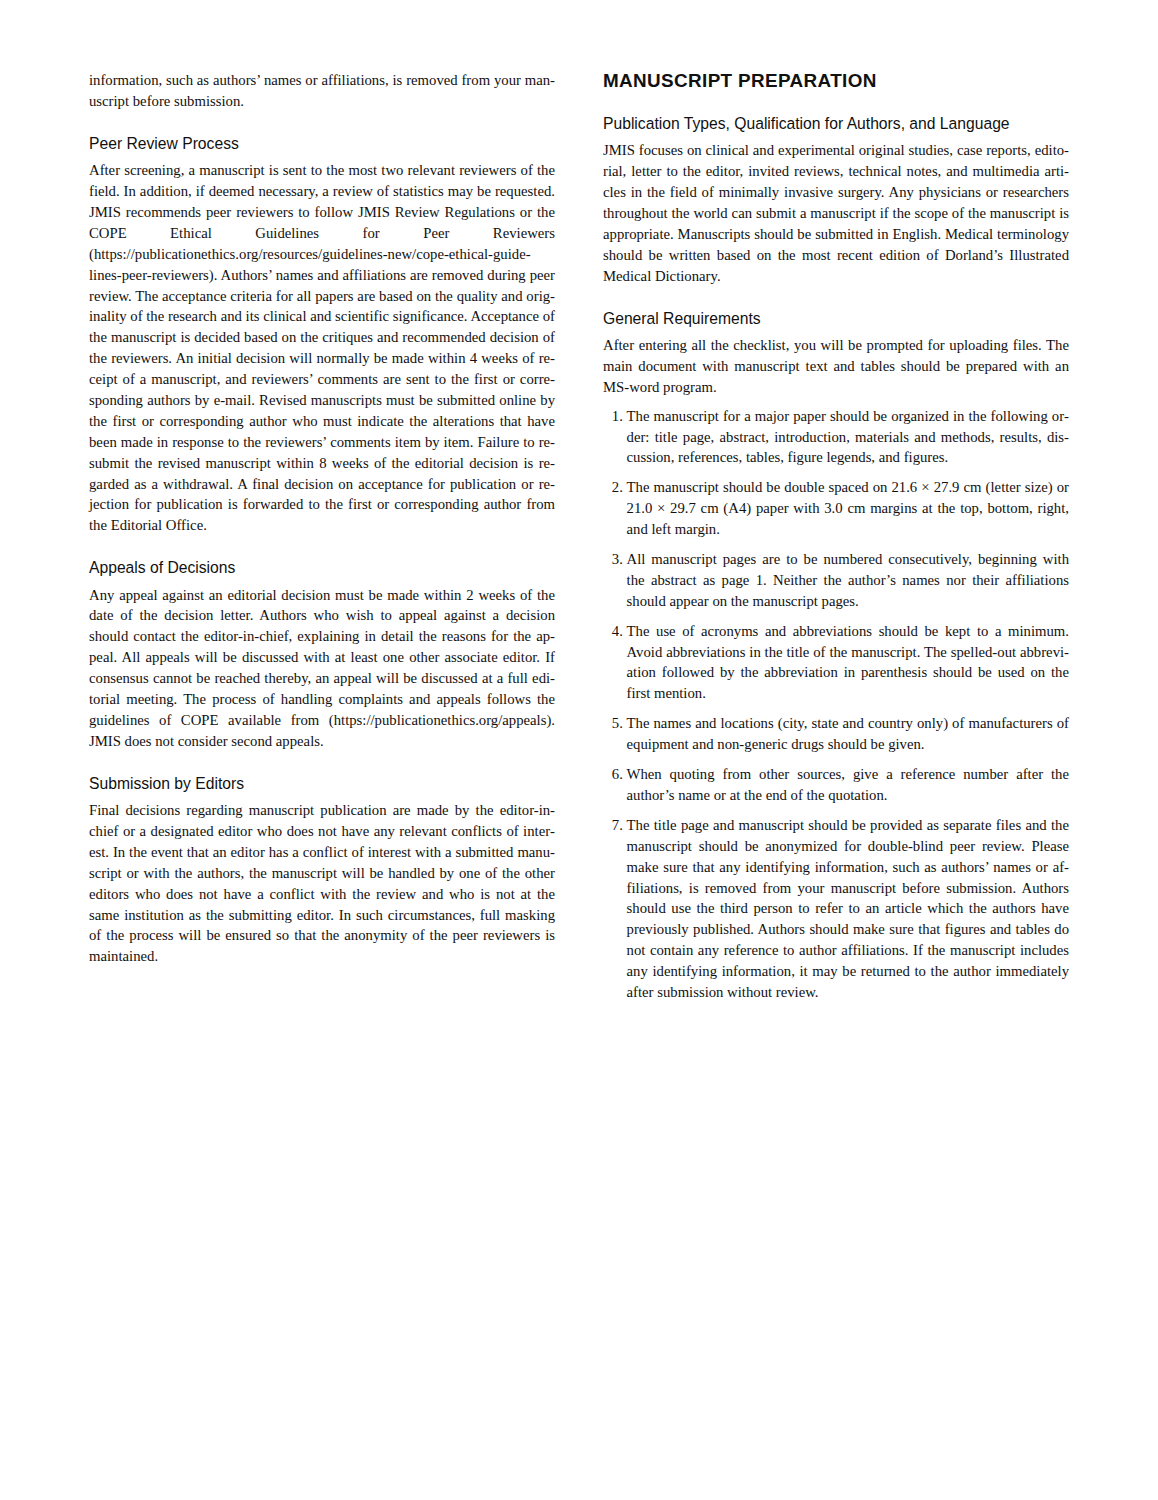information, such as authors’ names or affiliations, is removed from your manuscript before submission.
Peer Review Process
After screening, a manuscript is sent to the most two relevant reviewers of the field. In addition, if deemed necessary, a review of statistics may be requested. JMIS recommends peer reviewers to follow JMIS Review Regulations or the COPE Ethical Guidelines for Peer Reviewers (https://publicationethics.org/resources/guidelines-new/cope-ethical-guidelines-peer-reviewers). Authors’ names and affiliations are removed during peer review. The acceptance criteria for all papers are based on the quality and originality of the research and its clinical and scientific significance. Acceptance of the manuscript is decided based on the critiques and recommended decision of the reviewers. An initial decision will normally be made within 4 weeks of receipt of a manuscript, and reviewers’ comments are sent to the first or corresponding authors by e-mail. Revised manuscripts must be submitted online by the first or corresponding author who must indicate the alterations that have been made in response to the reviewers’ comments item by item. Failure to resubmit the revised manuscript within 8 weeks of the editorial decision is regarded as a withdrawal. A final decision on acceptance for publication or rejection for publication is forwarded to the first or corresponding author from the Editorial Office.
Appeals of Decisions
Any appeal against an editorial decision must be made within 2 weeks of the date of the decision letter. Authors who wish to appeal against a decision should contact the editor-in-chief, explaining in detail the reasons for the appeal. All appeals will be discussed with at least one other associate editor. If consensus cannot be reached thereby, an appeal will be discussed at a full editorial meeting. The process of handling complaints and appeals follows the guidelines of COPE available from (https://publicationethics.org/appeals). JMIS does not consider second appeals.
Submission by Editors
Final decisions regarding manuscript publication are made by the editor-in-chief or a designated editor who does not have any relevant conflicts of interest. In the event that an editor has a conflict of interest with a submitted manuscript or with the authors, the manuscript will be handled by one of the other editors who does not have a conflict with the review and who is not at the same institution as the submitting editor. In such circumstances, full masking of the process will be ensured so that the anonymity of the peer reviewers is maintained.
MANUSCRIPT PREPARATION
Publication Types, Qualification for Authors, and Language
JMIS focuses on clinical and experimental original studies, case reports, editorial, letter to the editor, invited reviews, technical notes, and multimedia articles in the field of minimally invasive surgery. Any physicians or researchers throughout the world can submit a manuscript if the scope of the manuscript is appropriate. Manuscripts should be submitted in English. Medical terminology should be written based on the most recent edition of Dorland’s Illustrated Medical Dictionary.
General Requirements
After entering all the checklist, you will be prompted for uploading files. The main document with manuscript text and tables should be prepared with an MS-word program.
The manuscript for a major paper should be organized in the following order: title page, abstract, introduction, materials and methods, results, discussion, references, tables, figure legends, and figures.
The manuscript should be double spaced on 21.6 × 27.9 cm (letter size) or 21.0 × 29.7 cm (A4) paper with 3.0 cm margins at the top, bottom, right, and left margin.
All manuscript pages are to be numbered consecutively, beginning with the abstract as page 1. Neither the author’s names nor their affiliations should appear on the manuscript pages.
The use of acronyms and abbreviations should be kept to a minimum. Avoid abbreviations in the title of the manuscript. The spelled-out abbreviation followed by the abbreviation in parenthesis should be used on the first mention.
The names and locations (city, state and country only) of manufacturers of equipment and non-generic drugs should be given.
When quoting from other sources, give a reference number after the author’s name or at the end of the quotation.
The title page and manuscript should be provided as separate files and the manuscript should be anonymized for double-blind peer review. Please make sure that any identifying information, such as authors’ names or affiliations, is removed from your manuscript before submission. Authors should use the third person to refer to an article which the authors have previously published. Authors should make sure that figures and tables do not contain any reference to author affiliations. If the manuscript includes any identifying information, it may be returned to the author immediately after submission without review.